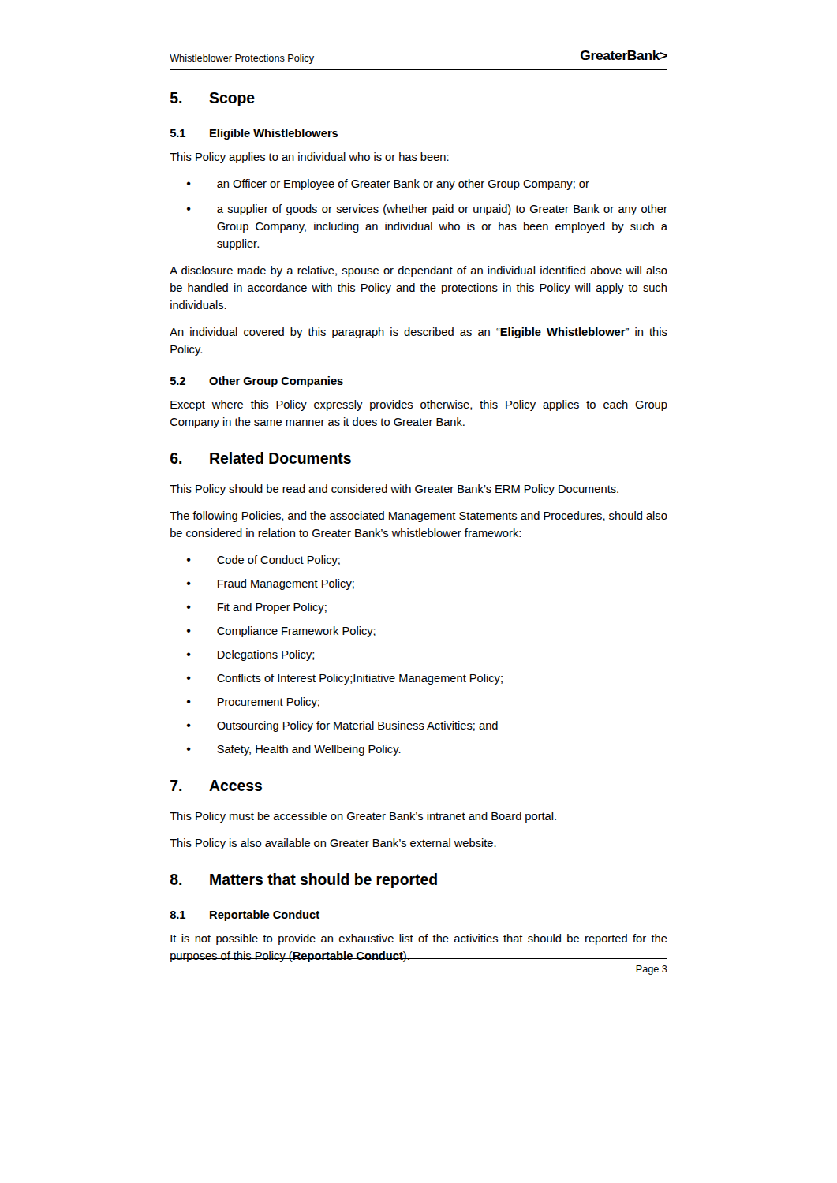Whistleblower Protections Policy
GreaterBank>
5. Scope
5.1 Eligible Whistleblowers
This Policy applies to an individual who is or has been:
an Officer or Employee of Greater Bank or any other Group Company; or
a supplier of goods or services (whether paid or unpaid) to Greater Bank or any other Group Company, including an individual who is or has been employed by such a supplier.
A disclosure made by a relative, spouse or dependant of an individual identified above will also be handled in accordance with this Policy and the protections in this Policy will apply to such individuals.
An individual covered by this paragraph is described as an “Eligible Whistleblower” in this Policy.
5.2 Other Group Companies
Except where this Policy expressly provides otherwise, this Policy applies to each Group Company in the same manner as it does to Greater Bank.
6. Related Documents
This Policy should be read and considered with Greater Bank’s ERM Policy Documents.
The following Policies, and the associated Management Statements and Procedures, should also be considered in relation to Greater Bank’s whistleblower framework:
Code of Conduct Policy;
Fraud Management Policy;
Fit and Proper Policy;
Compliance Framework Policy;
Delegations Policy;
Conflicts of Interest Policy;Initiative Management Policy;
Procurement Policy;
Outsourcing Policy for Material Business Activities; and
Safety, Health and Wellbeing Policy.
7. Access
This Policy must be accessible on Greater Bank’s intranet and Board portal.
This Policy is also available on Greater Bank’s external website.
8. Matters that should be reported
8.1 Reportable Conduct
It is not possible to provide an exhaustive list of the activities that should be reported for the purposes of this Policy (Reportable Conduct).
Page 3